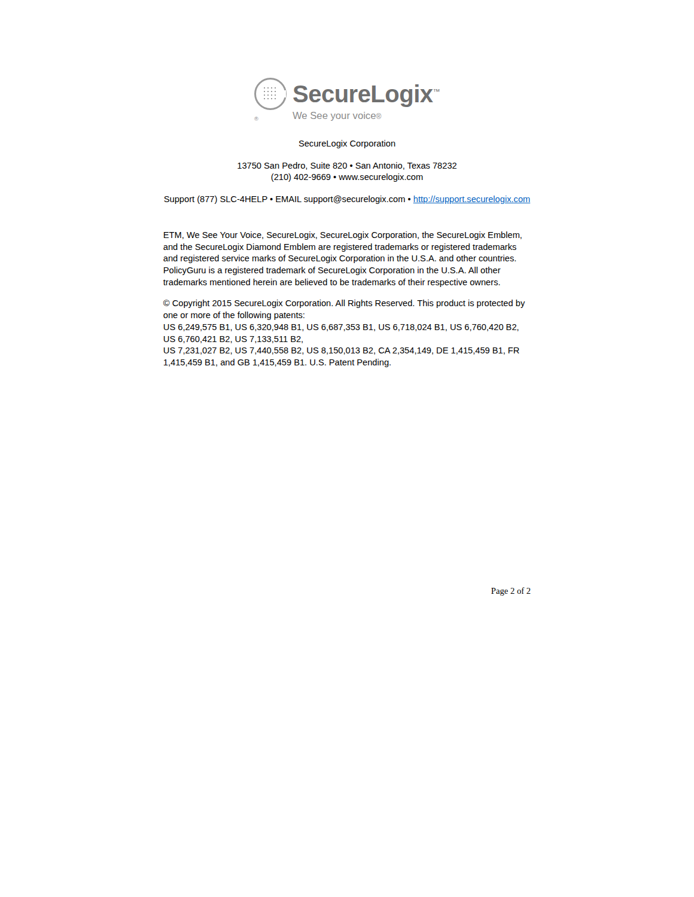SecureLogix™
We See your voice®
®
SecureLogix Corporation
13750 San Pedro, Suite 820 • San Antonio, Texas 78232
(210) 402-9669 • www.securelogix.com
Support (877) SLC-4HELP • EMAIL support@securelogix.com • http://support.securelogix.com
ETM, We See Your Voice, SecureLogix, SecureLogix Corporation, the SecureLogix Emblem, and the SecureLogix Diamond Emblem are registered trademarks or registered trademarks and registered service marks of SecureLogix Corporation in the U.S.A. and other countries. PolicyGuru is a registered trademark of SecureLogix Corporation in the U.S.A. All other trademarks mentioned herein are believed to be trademarks of their respective owners.
© Copyright 2015 SecureLogix Corporation. All Rights Reserved. This product is protected by one or more of the following patents:
US 6,249,575 B1, US 6,320,948 B1, US 6,687,353 B1, US 6,718,024 B1, US 6,760,420 B2, US 6,760,421 B2, US 7,133,511 B2,
US 7,231,027 B2, US 7,440,558 B2, US 8,150,013 B2, CA 2,354,149, DE 1,415,459 B1, FR 1,415,459 B1, and GB 1,415,459 B1. U.S. Patent Pending.
Page 2 of 2